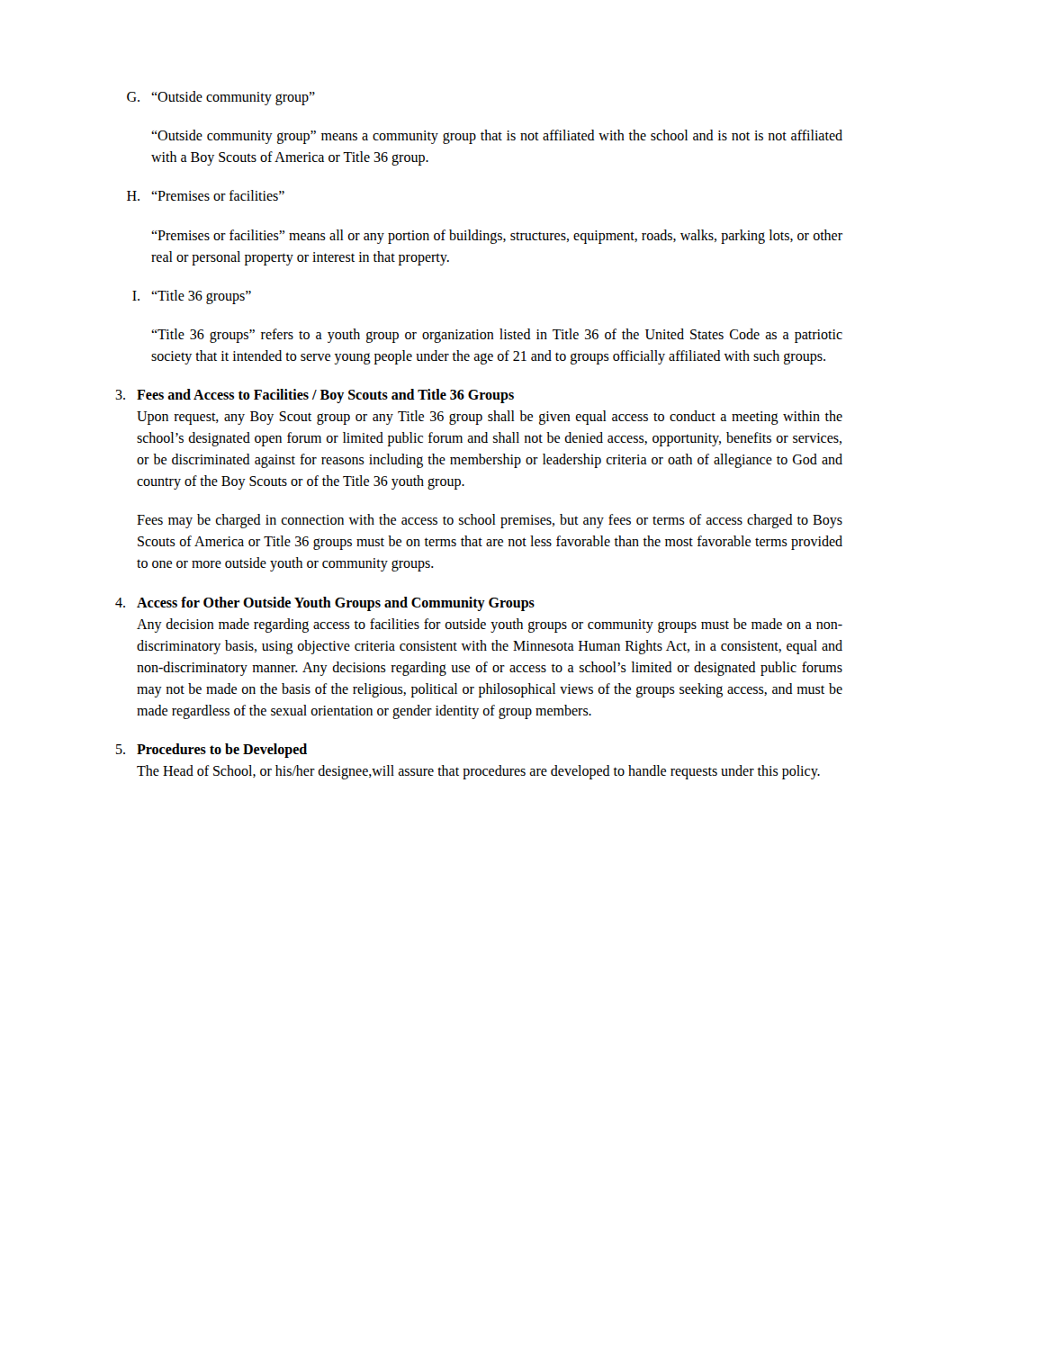“Outside community group”
“Outside community group” means a community group that is not affiliated with the school and is not is not affiliated with a Boy Scouts of America or Title 36 group.
“Premises or facilities”
“Premises or facilities” means all or any portion of buildings, structures, equipment, roads, walks, parking lots, or other real or personal property or interest in that property.
“Title 36 groups”
“Title 36 groups” refers to a youth group or organization listed in Title 36 of the United States Code as a patriotic society that it intended to serve young people under the age of 21 and to groups officially affiliated with such groups.
Fees and Access to Facilities / Boy Scouts and Title 36 Groups
Upon request, any Boy Scout group or any Title 36 group shall be given equal access to conduct a meeting within the school’s designated open forum or limited public forum and shall not be denied access, opportunity, benefits or services, or be discriminated against for reasons including the membership or leadership criteria or oath of allegiance to God and country of the Boy Scouts or of the Title 36 youth group.
Fees may be charged in connection with the access to school premises, but any fees or terms of access charged to Boys Scouts of America or Title 36 groups must be on terms that are not less favorable than the most favorable terms provided to one or more outside youth or community groups.
Access for Other Outside Youth Groups and Community Groups
Any decision made regarding access to facilities for outside youth groups or community groups must be made on a non-discriminatory basis, using objective criteria consistent with the Minnesota Human Rights Act, in a consistent, equal and non-discriminatory manner. Any decisions regarding use of or access to a school’s limited or designated public forums may not be made on the basis of the religious, political or philosophical views of the groups seeking access, and must be made regardless of the sexual orientation or gender identity of group members.
Procedures to be Developed
The Head of School, or his/her designee,will assure that procedures are developed to handle requests under this policy.